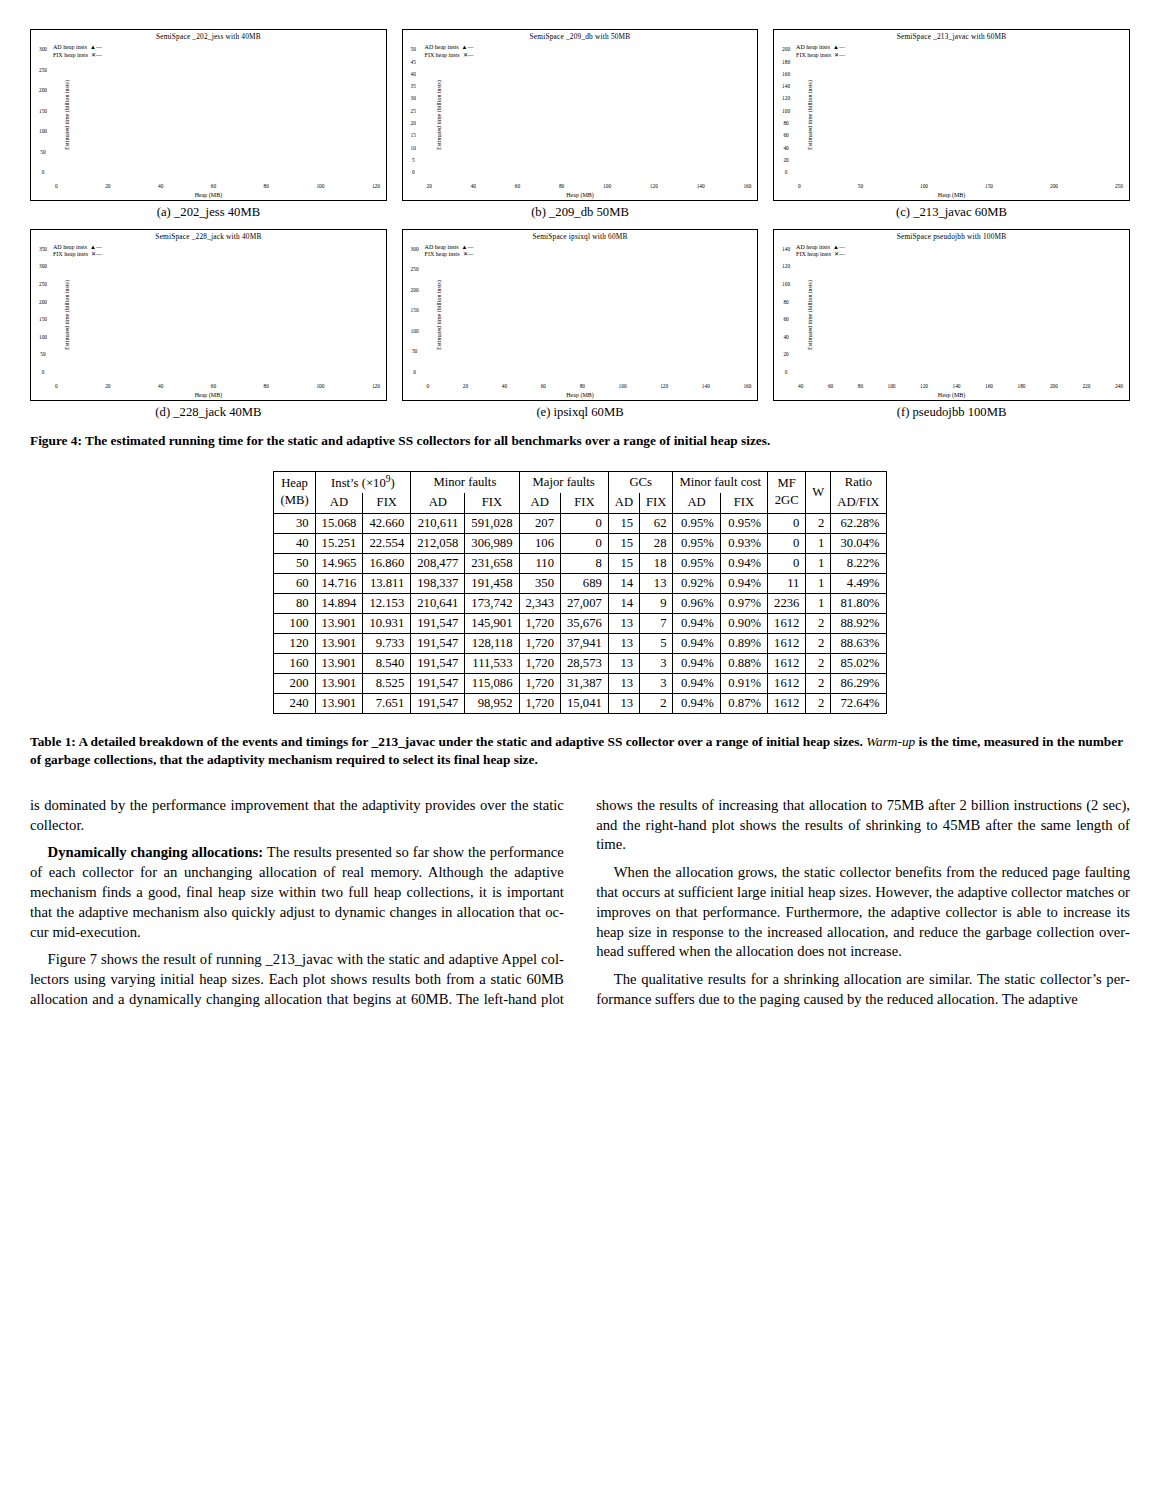SemiSpace _202_jess with 40MB
AD heap insts ▲—
FIX heap insts ✕—
Estimated time (billion insts)
300250200150100500
020406080100120
Heap (MB)
(a) _202_jess 40MB
SemiSpace _209_db with 50MB
AD heap insts ▲—
FIX heap insts ✕—
Estimated time (billion insts)
50454035302520151050
20406080100120140160
Heap (MB)
(b) _209_db 50MB
SemiSpace _213_javac with 60MB
AD heap insts ▲—
FIX heap insts ✕—
Estimated time (billion insts)
200180160140120100806040200
050100150200250
Heap (MB)
(c) _213_javac 60MB
SemiSpace _228_jack with 40MB
AD heap insts ▲—
FIX heap insts ✕—
Estimated time (billion insts)
350300250200150100500
020406080100120
Heap (MB)
(d) _228_jack 40MB
SemiSpace ipsixql with 60MB
AD heap insts ▲—
FIX heap insts ✕—
Estimated time (billion insts)
300250200150100500
020406080100120140160
Heap (MB)
(e) ipsixql 60MB
SemiSpace pseudojbb with 100MB
AD heap insts ▲—
FIX heap insts ✕—
Estimated time (billion insts)
140120100806040200
406080100120140160180200220240
Heap (MB)
(f) pseudojbb 100MB
Figure 4: The estimated running time for the static and adaptive SS collectors for all benchmarks over a range of initial heap sizes.
| Heap (MB) | Inst’s (×10 9 ) | Minor faults | Major faults | GCs | Minor fault cost | MF 2GC | W | Ratio |
| --- | --- | --- | --- | --- | --- | --- | --- | --- |
| AD | FIX | AD | FIX | AD | FIX | AD | FIX | AD | FIX | AD/FIX |
| 30 | 15.068 | 42.660 | 210,611 | 591,028 | 207 | 0 | 15 | 62 | 0.95% | 0.95% | 0 | 2 | 62.28% |
| 40 | 15.251 | 22.554 | 212,058 | 306,989 | 106 | 0 | 15 | 28 | 0.95% | 0.93% | 0 | 1 | 30.04% |
| 50 | 14.965 | 16.860 | 208,477 | 231,658 | 110 | 8 | 15 | 18 | 0.95% | 0.94% | 0 | 1 | 8.22% |
| 60 | 14.716 | 13.811 | 198,337 | 191,458 | 350 | 689 | 14 | 13 | 0.92% | 0.94% | 11 | 1 | 4.49% |
| 80 | 14.894 | 12.153 | 210,641 | 173,742 | 2,343 | 27,007 | 14 | 9 | 0.96% | 0.97% | 2236 | 1 | 81.80% |
| 100 | 13.901 | 10.931 | 191,547 | 145,901 | 1,720 | 35,676 | 13 | 7 | 0.94% | 0.90% | 1612 | 2 | 88.92% |
| 120 | 13.901 | 9.733 | 191,547 | 128,118 | 1,720 | 37,941 | 13 | 5 | 0.94% | 0.89% | 1612 | 2 | 88.63% |
| 160 | 13.901 | 8.540 | 191,547 | 111,533 | 1,720 | 28,573 | 13 | 3 | 0.94% | 0.88% | 1612 | 2 | 85.02% |
| 200 | 13.901 | 8.525 | 191,547 | 115,086 | 1,720 | 31,387 | 13 | 3 | 0.94% | 0.91% | 1612 | 2 | 86.29% |
| 240 | 13.901 | 7.651 | 191,547 | 98,952 | 1,720 | 15,041 | 13 | 2 | 0.94% | 0.87% | 1612 | 2 | 72.64% |
Table 1: A detailed breakdown of the events and timings for _213_javac under the static and adaptive SS collector over a range of initial heap sizes. Warm-up is the time, measured in the number of garbage collections, that the adaptivity mechanism required to select its final heap size.
is dominated by the performance improvement that the adaptivity provides over the static collector.
Dynamically changing allocations: The results presented so far show the performance of each collector for an unchanging allocation of real memory. Although the adaptive mechanism finds a good, final heap size within two full heap collections, it is important that the adaptive mechanism also quickly adjust to dynamic changes in allocation that occur mid-execution.
Figure 7 shows the result of running _213_javac with the static and adaptive Appel collectors using varying initial heap sizes. Each plot shows results both from a static 60MB allocation and a dynamically changing allocation that begins at 60MB. The left-hand plot shows the results of increasing that allocation to 75MB after 2 billion instructions (2 sec), and the right-hand plot shows the results of shrinking to 45MB after the same length of time.
When the allocation grows, the static collector benefits from the reduced page faulting that occurs at sufficient large initial heap sizes. However, the adaptive collector matches or improves on that performance. Furthermore, the adaptive collector is able to increase its heap size in response to the increased allocation, and reduce the garbage collection overhead suffered when the allocation does not increase.
The qualitative results for a shrinking allocation are similar. The static collector’s performance suffers due to the paging caused by the reduced allocation. The adaptive